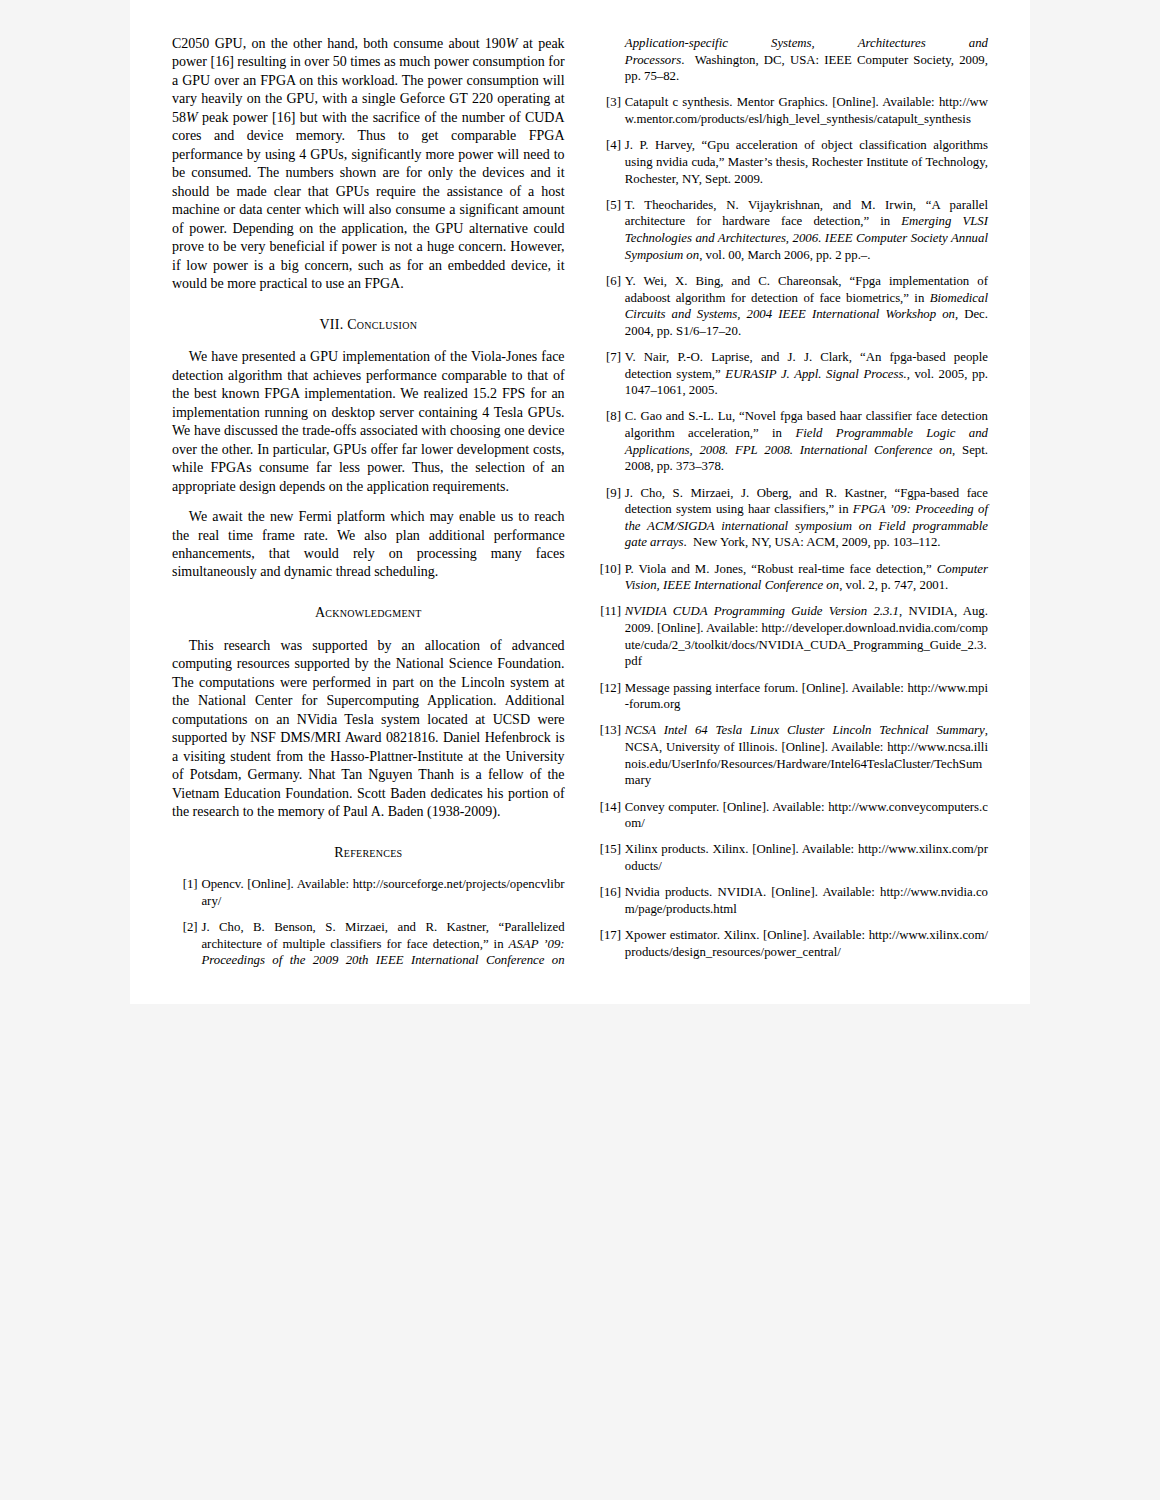C2050 GPU, on the other hand, both consume about 190W at peak power [16] resulting in over 50 times as much power consumption for a GPU over an FPGA on this workload. The power consumption will vary heavily on the GPU, with a single Geforce GT 220 operating at 58W peak power [16] but with the sacrifice of the number of CUDA cores and device memory. Thus to get comparable FPGA performance by using 4 GPUs, significantly more power will need to be consumed. The numbers shown are for only the devices and it should be made clear that GPUs require the assistance of a host machine or data center which will also consume a significant amount of power. Depending on the application, the GPU alternative could prove to be very beneficial if power is not a huge concern. However, if low power is a big concern, such as for an embedded device, it would be more practical to use an FPGA.
VII. Conclusion
We have presented a GPU implementation of the Viola-Jones face detection algorithm that achieves performance comparable to that of the best known FPGA implementation. We realized 15.2 FPS for an implementation running on desktop server containing 4 Tesla GPUs. We have discussed the trade-offs associated with choosing one device over the other. In particular, GPUs offer far lower development costs, while FPGAs consume far less power. Thus, the selection of an appropriate design depends on the application requirements.
We await the new Fermi platform which may enable us to reach the real time frame rate. We also plan additional performance enhancements, that would rely on processing many faces simultaneously and dynamic thread scheduling.
Acknowledgment
This research was supported by an allocation of advanced computing resources supported by the National Science Foundation. The computations were performed in part on the Lincoln system at the National Center for Supercomputing Application. Additional computations on an NVidia Tesla system located at UCSD were supported by NSF DMS/MRI Award 0821816. Daniel Hefenbrock is a visiting student from the Hasso-Plattner-Institute at the University of Potsdam, Germany. Nhat Tan Nguyen Thanh is a fellow of the Vietnam Education Foundation. Scott Baden dedicates his portion of the research to the memory of Paul A. Baden (1938-2009).
References
[1] Opencv. [Online]. Available: http://sourceforge.net/projects/opencvlibrary/
[2] J. Cho, B. Benson, S. Mirzaei, and R. Kastner, “Parallelized architecture of multiple classifiers for face detection,” in ASAP ’09: Proceedings of the 2009 20th IEEE International Conference on Application-specific Systems, Architectures and Processors. Washington, DC, USA: IEEE Computer Society, 2009, pp. 75–82.
[3] Catapult c synthesis. Mentor Graphics. [Online]. Available: http://www.mentor.com/products/esl/high_level_synthesis/catapult_synthesis
[4] J. P. Harvey, “Gpu acceleration of object classification algorithms using nvidia cuda,” Master’s thesis, Rochester Institute of Technology, Rochester, NY, Sept. 2009.
[5] T. Theocharides, N. Vijaykrishnan, and M. Irwin, “A parallel architecture for hardware face detection,” in Emerging VLSI Technologies and Architectures, 2006. IEEE Computer Society Annual Symposium on, vol. 00, March 2006, pp. 2 pp.–.
[6] Y. Wei, X. Bing, and C. Chareonsak, “Fpga implementation of adaboost algorithm for detection of face biometrics,” in Biomedical Circuits and Systems, 2004 IEEE International Workshop on, Dec. 2004, pp. S1/6–17–20.
[7] V. Nair, P.-O. Laprise, and J. J. Clark, “An fpga-based people detection system,” EURASIP J. Appl. Signal Process., vol. 2005, pp. 1047–1061, 2005.
[8] C. Gao and S.-L. Lu, “Novel fpga based haar classifier face detection algorithm acceleration,” in Field Programmable Logic and Applications, 2008. FPL 2008. International Conference on, Sept. 2008, pp. 373–378.
[9] J. Cho, S. Mirzaei, J. Oberg, and R. Kastner, “Fgpa-based face detection system using haar classifiers,” in FPGA ’09: Proceeding of the ACM/SIGDA international symposium on Field programmable gate arrays. New York, NY, USA: ACM, 2009, pp. 103–112.
[10] P. Viola and M. Jones, “Robust real-time face detection,” Computer Vision, IEEE International Conference on, vol. 2, p. 747, 2001.
[11] NVIDIA CUDA Programming Guide Version 2.3.1, NVIDIA, Aug. 2009. [Online]. Available: http://developer.download.nvidia.com/compute/cuda/2_3/toolkit/docs/NVIDIA_CUDA_Programming_Guide_2.3.pdf
[12] Message passing interface forum. [Online]. Available: http://www.mpi-forum.org
[13] NCSA Intel 64 Tesla Linux Cluster Lincoln Technical Summary, NCSA, University of Illinois. [Online]. Available: http://www.ncsa.illinois.edu/UserInfo/Resources/Hardware/Intel64TeslaCluster/TechSummary
[14] Convey computer. [Online]. Available: http://www.conveycomputers.com/
[15] Xilinx products. Xilinx. [Online]. Available: http://www.xilinx.com/products/
[16] Nvidia products. NVIDIA. [Online]. Available: http://www.nvidia.com/page/products.html
[17] Xpower estimator. Xilinx. [Online]. Available: http://www.xilinx.com/products/design_resources/power_central/